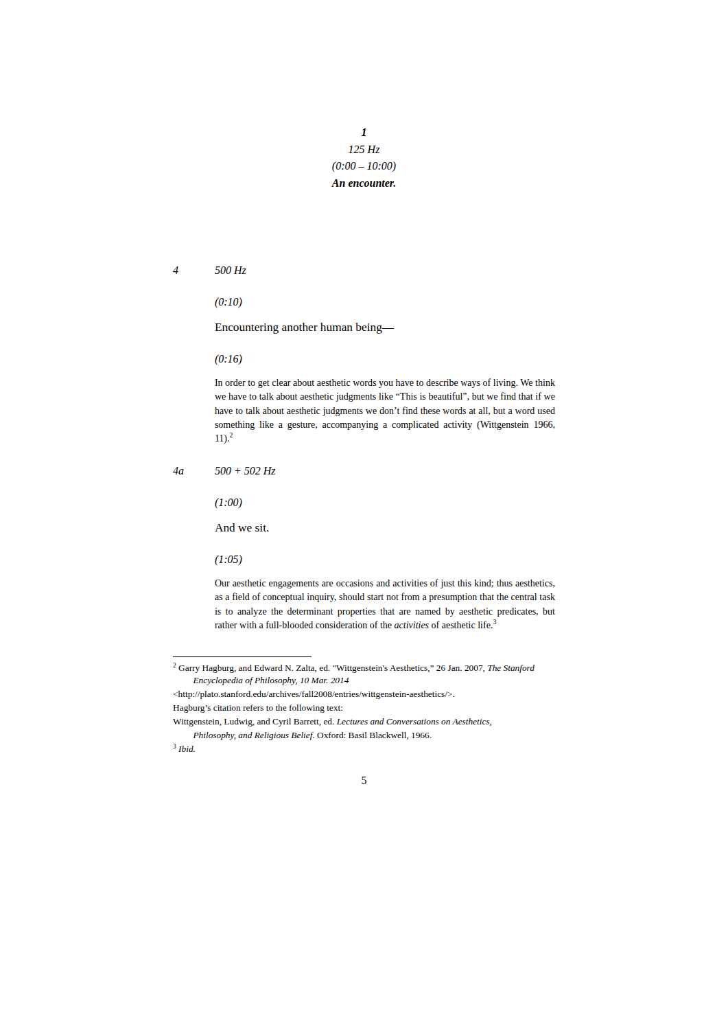1
125 Hz
(0:00 – 10:00)
An encounter.
4
500 Hz
(0:10)
Encountering another human being—
(0:16)
In order to get clear about aesthetic words you have to describe ways of living. We think we have to talk about aesthetic judgments like “This is beautiful”, but we find that if we have to talk about aesthetic judgments we don’t find these words at all, but a word used something like a gesture, accompanying a complicated activity (Wittgenstein 1966, 11).2
4a
500 + 502 Hz
(1:00)
And we sit.
(1:05)
Our aesthetic engagements are occasions and activities of just this kind; thus aesthetics, as a field of conceptual inquiry, should start not from a presumption that the central task is to analyze the determinant properties that are named by aesthetic predicates, but rather with a full-blooded consideration of the activities of aesthetic life.3
2 Garry Hagburg, and Edward N. Zalta, ed. "Wittgenstein's Aesthetics,” 26 Jan. 2007, The Stanford Encyclopedia of Philosophy, 10 Mar. 2014
<http://plato.stanford.edu/archives/fall2008/entries/wittgenstein-aesthetics/>.
Hagburg’s citation refers to the following text:
Wittgenstein, Ludwig, and Cyril Barrett, ed. Lectures and Conversations on Aesthetics,
Philosophy, and Religious Belief. Oxford: Basil Blackwell, 1966.
3 Ibid.
5